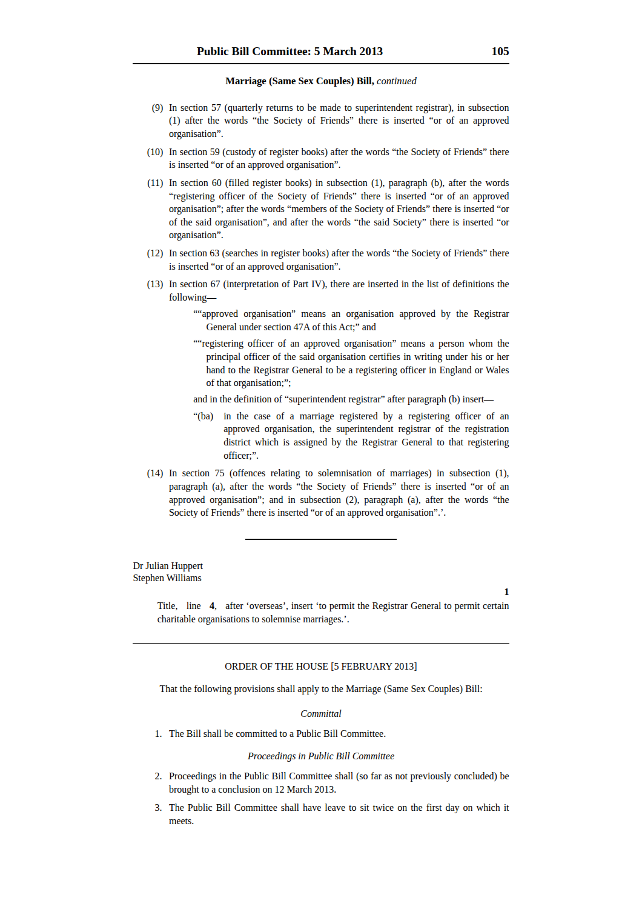Public Bill Committee: 5 March 2013
105
Marriage (Same Sex Couples) Bill, continued
(9) In section 57 (quarterly returns to be made to superintendent registrar), in subsection (1) after the words “the Society of Friends” there is inserted “or of an approved organisation”.
(10) In section 59 (custody of register books) after the words “the Society of Friends” there is inserted “or of an approved organisation”.
(11) In section 60 (filled register books) in subsection (1), paragraph (b), after the words “registering officer of the Society of Friends” there is inserted “or of an approved organisation”; after the words “members of the Society of Friends” there is inserted “or of the said organisation”, and after the words “the said Society” there is inserted “or organisation”.
(12) In section 63 (searches in register books) after the words “the Society of Friends” there is inserted “or of an approved organisation”.
(13) In section 67 (interpretation of Part IV), there are inserted in the list of definitions the following—
““approved organisation” means an organisation approved by the Registrar General under section 47A of this Act;” and
““registering officer of an approved organisation” means a person whom the principal officer of the said organisation certifies in writing under his or her hand to the Registrar General to be a registering officer in England or Wales of that organisation;”;
and in the definition of “superintendent registrar” after paragraph (b) insert—
“(ba) in the case of a marriage registered by a registering officer of an approved organisation, the superintendent registrar of the registration district which is assigned by the Registrar General to that registering officer;”.
(14) In section 75 (offences relating to solemnisation of marriages) in subsection (1), paragraph (a), after the words “the Society of Friends” there is inserted “or of an approved organisation”; and in subsection (2), paragraph (a), after the words “the Society of Friends” there is inserted “or of an approved organisation”.’.
Dr Julian Huppert
Stephen Williams
1
Title, line 4, after ‘overseas’, insert ‘to permit the Registrar General to permit certain charitable organisations to solemnise marriages.’.
ORDER OF THE HOUSE [5 FEBRUARY 2013]
That the following provisions shall apply to the Marriage (Same Sex Couples) Bill:
Committal
1. The Bill shall be committed to a Public Bill Committee.
Proceedings in Public Bill Committee
2. Proceedings in the Public Bill Committee shall (so far as not previously concluded) be brought to a conclusion on 12 March 2013.
3. The Public Bill Committee shall have leave to sit twice on the first day on which it meets.